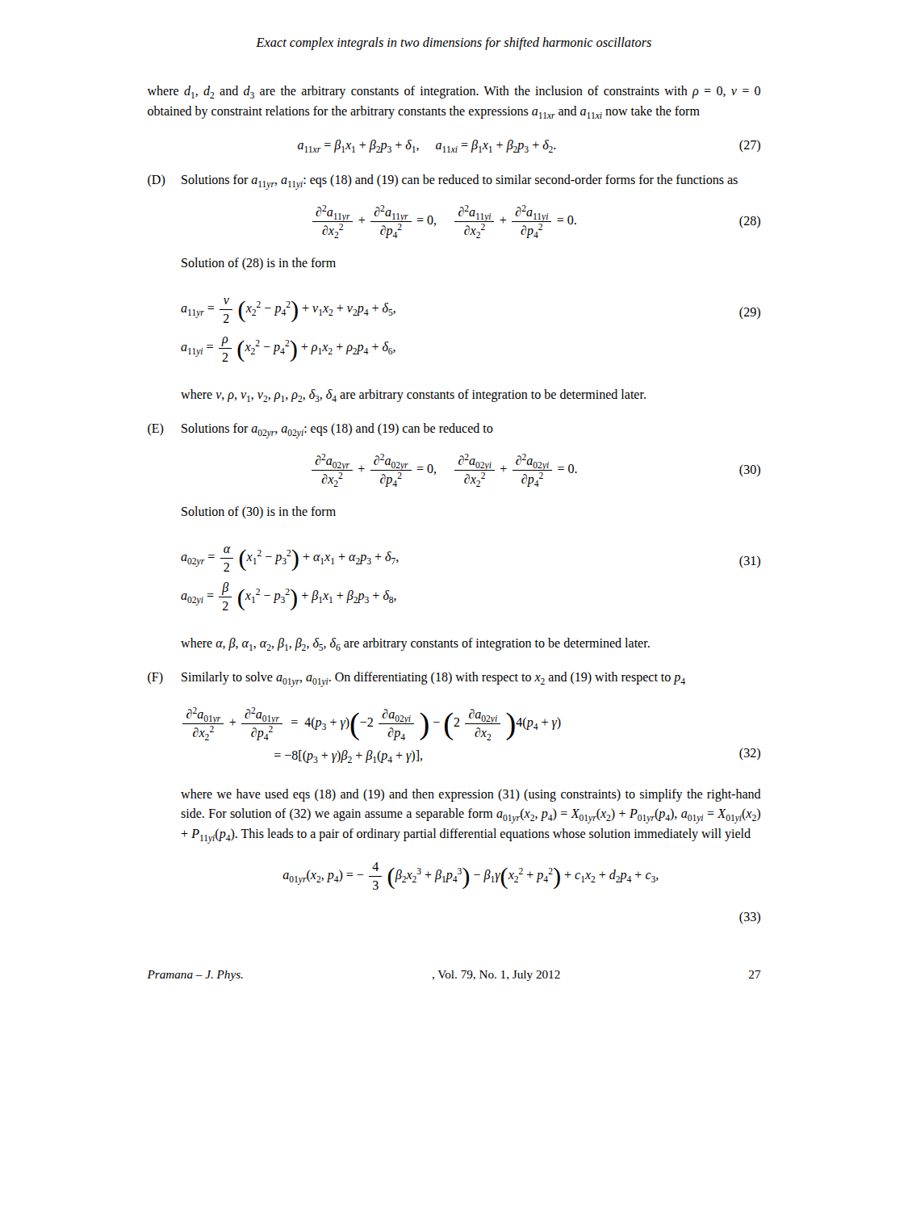Exact complex integrals in two dimensions for shifted harmonic oscillators
where d1, d2 and d3 are the arbitrary constants of integration. With the inclusion of constraints with ρ = 0, ν = 0 obtained by constraint relations for the arbitrary constants the expressions a11xr and a11xi now take the form
a11xr = β1x1 + β2p3 + δ1, a11xi = β1x1 + β2p3 + δ2.
(27)
(D) Solutions for a11yr, a11yi: eqs (18) and (19) can be reduced to similar second-order forms for the functions as
∂2a11yr∂x22 + ∂2a11yr∂p42 = 0, ∂2a11yi∂x22 + ∂2a11yi∂p42 = 0.
(28)
Solution of (28) is in the form
a11yr = ν 2 (x22 − p42) + ν1x2 + ν2p4 + δ5,
a11yi = ρ 2 (x22 − p42) + ρ1x2 + ρ2p4 + δ6,
(29)
where ν, ρ, ν1, ν2, ρ1, ρ2, δ3, δ4 are arbitrary constants of integration to be determined later.
(E) Solutions for a02yr, a02yi: eqs (18) and (19) can be reduced to
∂2a02yr∂x22 + ∂2a02yr∂p42 = 0, ∂2a02yi∂x22 + ∂2a02yi∂p42 = 0.
(30)
Solution of (30) is in the form
a02yr = α 2 (x12 − p32) + α1x1 + α2p3 + δ7,
a02yi = β 2 (x12 − p32) + β1x1 + β2p3 + δ8,
(31)
where α, β, α1, α2, β1, β2, δ5, δ6 are arbitrary constants of integration to be determined later.
(F) Similarly to solve a01yr, a01yi. On differentiating (18) with respect to x2 and (19) with respect to p4
∂2a01yr∂x22 + ∂2a01yr∂p42 = 4(p3 + γ)(−2 ∂a02yi∂p4 ) − (2 ∂a02yi∂x2 ) 4(p4 + γ)
= −8[(p3 + γ)β2 + β1(p4 + γ)],
(32)
where we have used eqs (18) and (19) and then expression (31) (using constraints) to simplify the right-hand side. For solution of (32) we again assume a separable form a01yr(x2, p4) = X01yr(x2) + P01yr(p4), a01yi = X01yi(x2) + P11yi(p4). This leads to a pair of ordinary partial differential equations whose solution immediately will yield
a01yr(x2, p4) = − 43 (β2x23 + β1p43) − β1γ(x22 + p42) + c1x2 + d2p4 + c3,
(33)
Pramana – J. Phys., Vol. 79, No. 1, July 2012 27